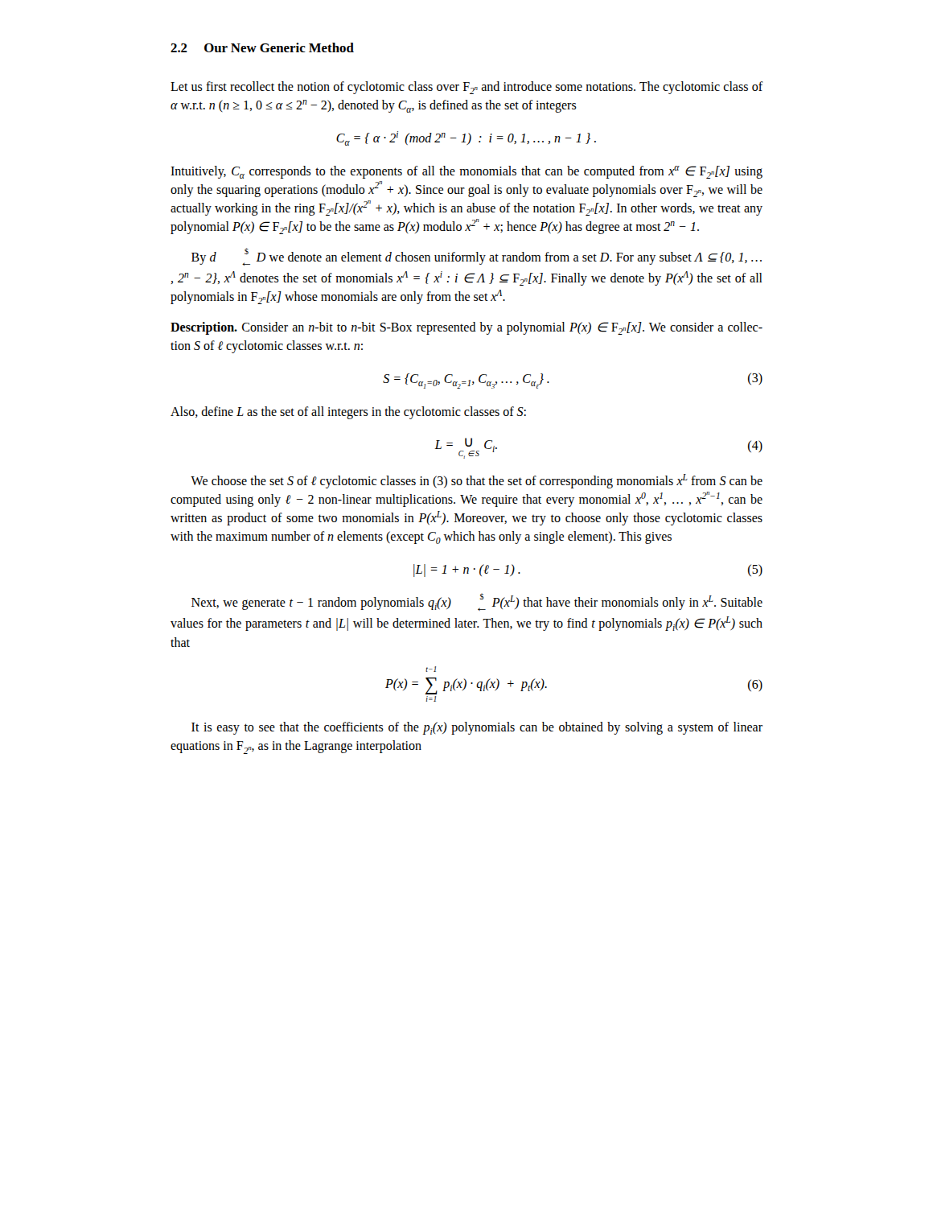2.2 Our New Generic Method
Let us first recollect the notion of cyclotomic class over F2n and introduce some notations. The cyclotomic class of α w.r.t. n (n ≥ 1, 0 ≤ α ≤ 2n − 2), denoted by Cα, is defined as the set of integers
Cα = { α · 2i (mod 2n − 1) : i = 0, 1, … , n − 1 } .
Intuitively, Cα corresponds to the exponents of all the monomials that can be computed from xα ∈ F2n[x] using only the squaring operations (modulo x2n + x). Since our goal is only to evaluate polynomials over F2n, we will be actually working in the ring F2n[x]/(x2n + x), which is an abuse of the notation F2n[x]. In other words, we treat any polynomial P(x) ∈ F2n[x] to be the same as P(x) modulo x2n + x; hence P(x) has degree at most 2n − 1.
By d $← D we denote an element d chosen uniformly at random from a set D. For any subset Λ ⊆ {0, 1, … , 2n − 2}, xΛ denotes the set of monomials xΛ = { xi : i ∈ Λ } ⊆ F2n[x]. Finally we denote by P(xΛ) the set of all polynomials in F2n[x] whose monomials are only from the set xΛ.
Description. Consider an n-bit to n-bit S-Box represented by a polynomial P(x) ∈ F2n[x]. We consider a collection S of ℓ cyclotomic classes w.r.t. n:
S = {Cα1=0, Cα2=1, Cα3, … , Cαℓ} .(3)
Also, define L as the set of all integers in the cyclotomic classes of S:
L = ∪Ci ∈ S Ci.(4)
We choose the set S of ℓ cyclotomic classes in (3) so that the set of corresponding monomials xL from S can be computed using only ℓ − 2 non-linear multiplications. We require that every monomial x0, x1, … , x2n−1, can be written as product of some two monomials in P(xL). Moreover, we try to choose only those cyclotomic classes with the maximum number of n elements (except C0 which has only a single element). This gives
|L| = 1 + n · (ℓ − 1) .(5)
Next, we generate t − 1 random polynomials qi(x) $← P(xL) that have their monomials only in xL. Suitable values for the parameters t and |L| will be determined later. Then, we try to find t polynomials pi(x) ∈ P(xL) such that
P(x) = t−1∑i=1 pi(x) · qi(x) + pt(x).(6)
It is easy to see that the coefficients of the pi(x) polynomials can be obtained by solving a system of linear equations in F2n, as in the Lagrange interpolation